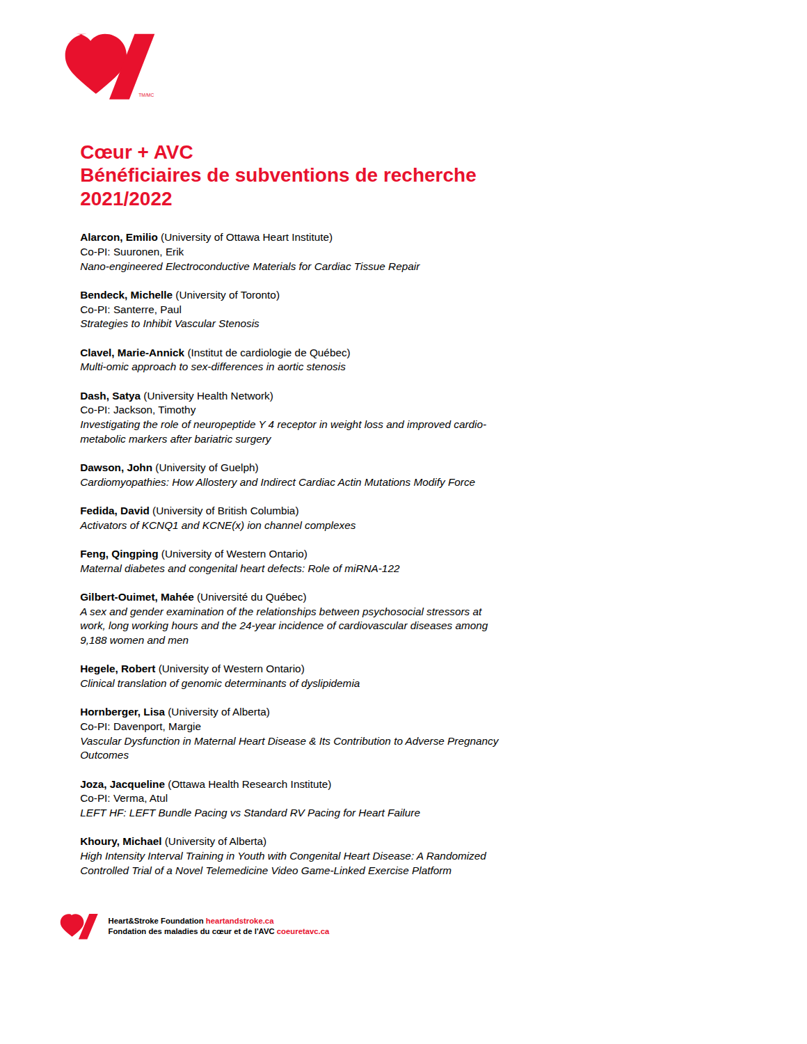TM/MC
Cœur + AVC
Bénéficiaires de subventions de recherche 2021/2022
Alarcon, Emilio (University of Ottawa Heart Institute)
Co-PI: Suuronen, Erik
Nano-engineered Electroconductive Materials for Cardiac Tissue Repair
Bendeck, Michelle (University of Toronto)
Co-PI: Santerre, Paul
Strategies to Inhibit Vascular Stenosis
Clavel, Marie-Annick (Institut de cardiologie de Québec)
Multi-omic approach to sex-differences in aortic stenosis
Dash, Satya (University Health Network)
Co-PI: Jackson, Timothy
Investigating the role of neuropeptide Y 4 receptor in weight loss and improved cardio-metabolic markers after bariatric surgery
Dawson, John (University of Guelph)
Cardiomyopathies: How Allostery and Indirect Cardiac Actin Mutations Modify Force
Fedida, David (University of British Columbia)
Activators of KCNQ1 and KCNE(x) ion channel complexes
Feng, Qingping (University of Western Ontario)
Maternal diabetes and congenital heart defects: Role of miRNA-122
Gilbert-Ouimet, Mahée (Université du Québec)
A sex and gender examination of the relationships between psychosocial stressors at work, long working hours and the 24-year incidence of cardiovascular diseases among 9,188 women and men
Hegele, Robert (University of Western Ontario)
Clinical translation of genomic determinants of dyslipidemia
Hornberger, Lisa (University of Alberta)
Co-PI: Davenport, Margie
Vascular Dysfunction in Maternal Heart Disease & Its Contribution to Adverse Pregnancy Outcomes
Joza, Jacqueline (Ottawa Health Research Institute)
Co-PI: Verma, Atul
LEFT HF: LEFT Bundle Pacing vs Standard RV Pacing for Heart Failure
Khoury, Michael (University of Alberta)
High Intensity Interval Training in Youth with Congenital Heart Disease: A Randomized Controlled Trial of a Novel Telemedicine Video Game-Linked Exercise Platform
Heart&Stroke Foundation heartandstroke.ca
Fondation des maladies du cœur et de l'AVC coeuretavc.ca